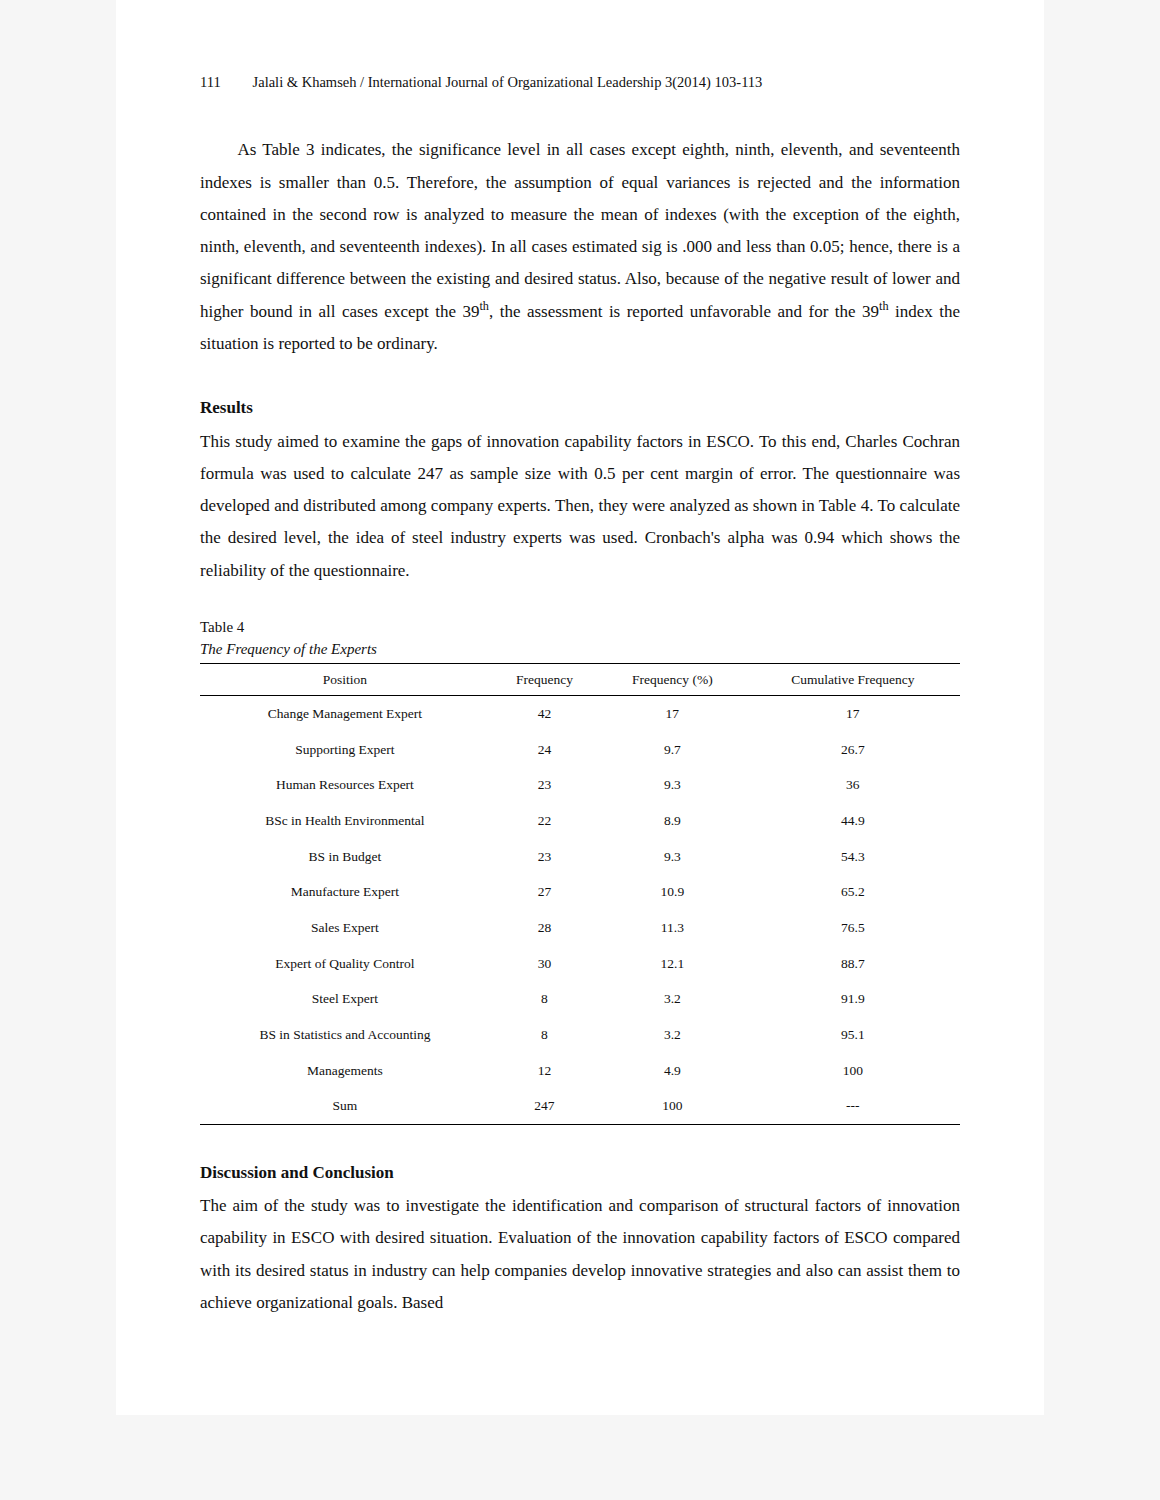111 Jalali & Khamseh / International Journal of Organizational Leadership 3(2014) 103-113
As Table 3 indicates, the significance level in all cases except eighth, ninth, eleventh, and seventeenth indexes is smaller than 0.5. Therefore, the assumption of equal variances is rejected and the information contained in the second row is analyzed to measure the mean of indexes (with the exception of the eighth, ninth, eleventh, and seventeenth indexes). In all cases estimated sig is .000 and less than 0.05; hence, there is a significant difference between the existing and desired status. Also, because of the negative result of lower and higher bound in all cases except the 39th, the assessment is reported unfavorable and for the 39th index the situation is reported to be ordinary.
Results
This study aimed to examine the gaps of innovation capability factors in ESCO. To this end, Charles Cochran formula was used to calculate 247 as sample size with 0.5 per cent margin of error. The questionnaire was developed and distributed among company experts. Then, they were analyzed as shown in Table 4. To calculate the desired level, the idea of steel industry experts was used. Cronbach's alpha was 0.94 which shows the reliability of the questionnaire.
Table 4 The Frequency of the Experts
| Position | Frequency | Frequency (%) | Cumulative Frequency |
| --- | --- | --- | --- |
| Change Management Expert | 42 | 17 | 17 |
| Supporting Expert | 24 | 9.7 | 26.7 |
| Human Resources Expert | 23 | 9.3 | 36 |
| BSc in Health Environmental | 22 | 8.9 | 44.9 |
| BS in Budget | 23 | 9.3 | 54.3 |
| Manufacture Expert | 27 | 10.9 | 65.2 |
| Sales Expert | 28 | 11.3 | 76.5 |
| Expert of Quality Control | 30 | 12.1 | 88.7 |
| Steel Expert | 8 | 3.2 | 91.9 |
| BS in Statistics and Accounting | 8 | 3.2 | 95.1 |
| Managements | 12 | 4.9 | 100 |
| Sum | 247 | 100 | --- |
Discussion and Conclusion
The aim of the study was to investigate the identification and comparison of structural factors of innovation capability in ESCO with desired situation. Evaluation of the innovation capability factors of ESCO compared with its desired status in industry can help companies develop innovative strategies and also can assist them to achieve organizational goals. Based